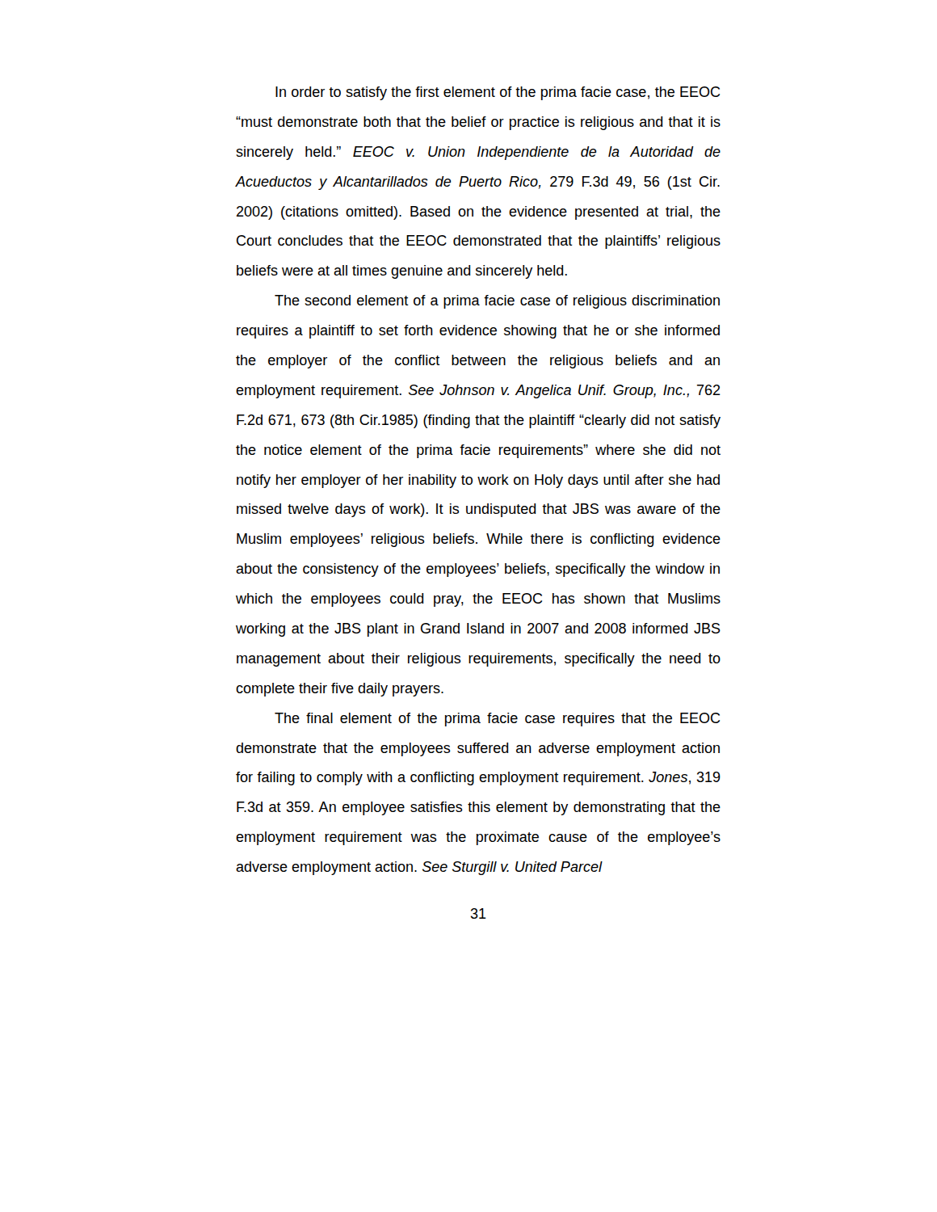In order to satisfy the first element of the prima facie case, the EEOC “must demonstrate both that the belief or practice is religious and that it is sincerely held.” EEOC v. Union Independiente de la Autoridad de Acueductos y Alcantarillados de Puerto Rico, 279 F.3d 49, 56 (1st Cir. 2002) (citations omitted). Based on the evidence presented at trial, the Court concludes that the EEOC demonstrated that the plaintiffs’ religious beliefs were at all times genuine and sincerely held.
The second element of a prima facie case of religious discrimination requires a plaintiff to set forth evidence showing that he or she informed the employer of the conflict between the religious beliefs and an employment requirement. See Johnson v. Angelica Unif. Group, Inc., 762 F.2d 671, 673 (8th Cir.1985) (finding that the plaintiff “clearly did not satisfy the notice element of the prima facie requirements” where she did not notify her employer of her inability to work on Holy days until after she had missed twelve days of work). It is undisputed that JBS was aware of the Muslim employees’ religious beliefs. While there is conflicting evidence about the consistency of the employees’ beliefs, specifically the window in which the employees could pray, the EEOC has shown that Muslims working at the JBS plant in Grand Island in 2007 and 2008 informed JBS management about their religious requirements, specifically the need to complete their five daily prayers.
The final element of the prima facie case requires that the EEOC demonstrate that the employees suffered an adverse employment action for failing to comply with a conflicting employment requirement. Jones, 319 F.3d at 359. An employee satisfies this element by demonstrating that the employment requirement was the proximate cause of the employee’s adverse employment action. See Sturgill v. United Parcel
31